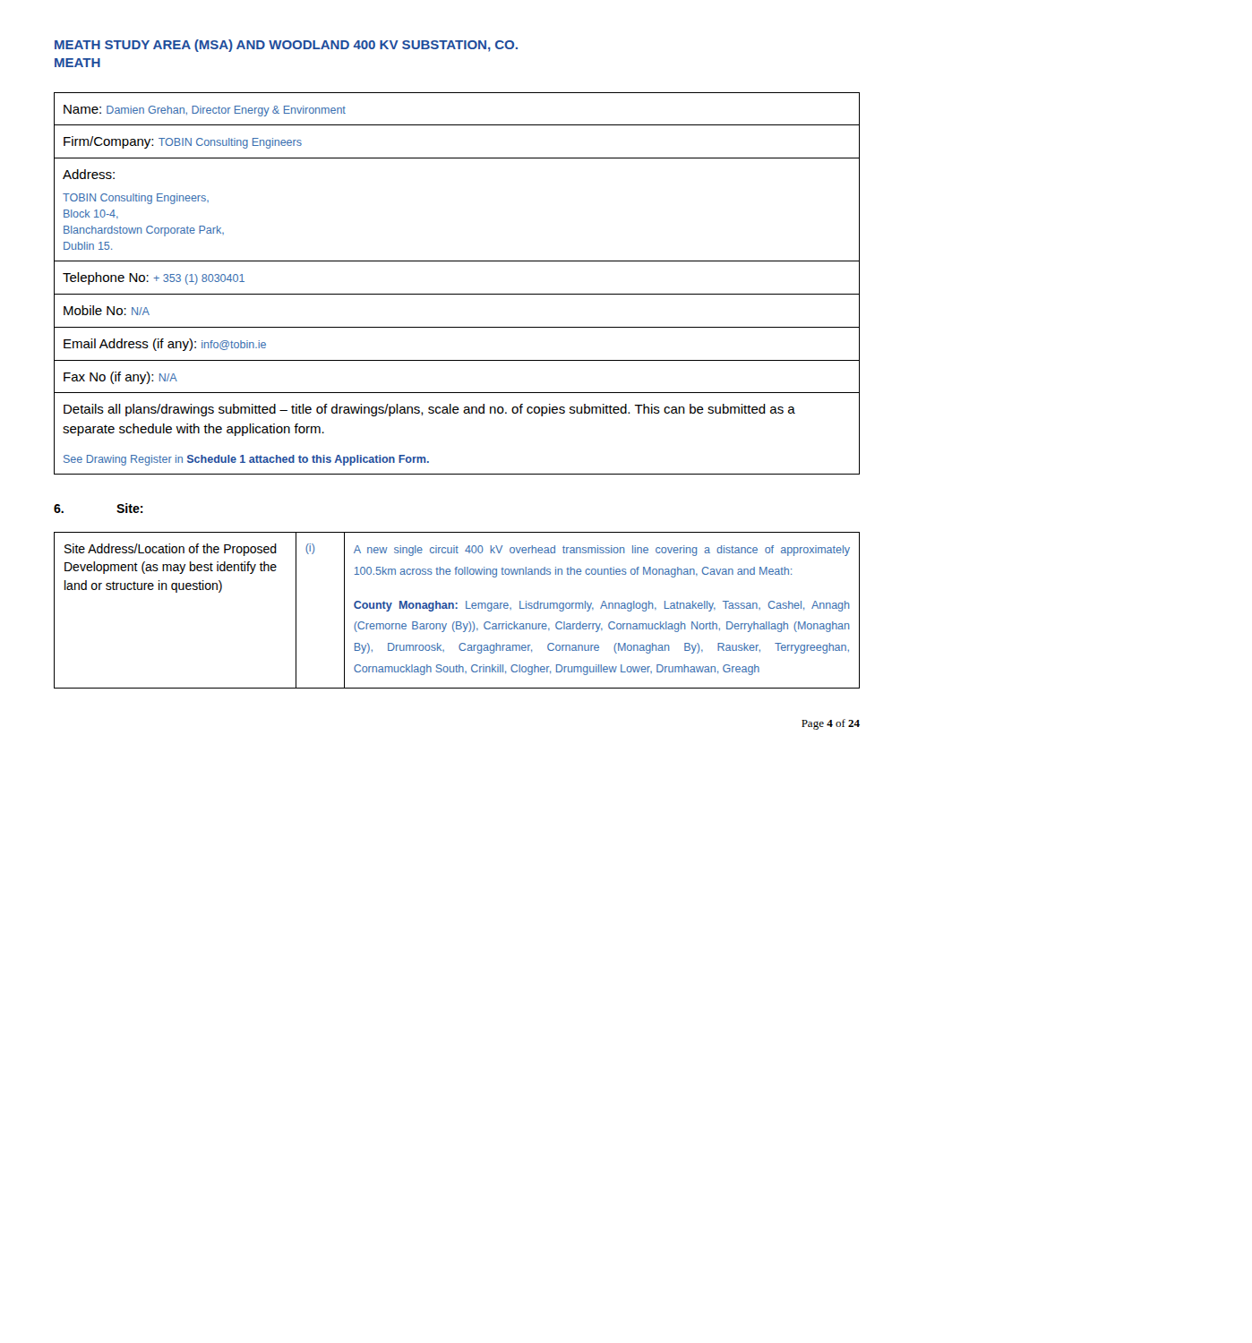Meath Study Area (MSA) and Woodland 400 kV Substation, Co.
Meath
| Name: Damien Grehan, Director Energy & Environment |
| Firm/Company: TOBIN Consulting Engineers |
| Address: TOBIN Consulting Engineers, Block 10-4, Blanchardstown Corporate Park, Dublin 15. |
| Telephone No: + 353 (1) 8030401 |
| Mobile No: N/A |
| Email Address (if any): info@tobin.ie |
| Fax No (if any): N/A |
| Details all plans/drawings submitted – title of drawings/plans, scale and no. of copies submitted. This can be submitted as a separate schedule with the application form. See Drawing Register in Schedule 1 attached to this Application Form. |
6. Site:
| Site Address/Location of the Proposed Development (as may best identify the land or structure in question) | (i) | A new single circuit 400 kV overhead transmission line covering a distance of approximately 100.5km across the following townlands in the counties of Monaghan, Cavan and Meath: County Monaghan: Lemgare, Lisdrumgormly, Annaglogh, Latnakelly, Tassan, Cashel, Annagh (Cremorne Barony (By)), Carrickanure, Clarderry, Cornamucklagh North, Derryhallagh (Monaghan By), Drumroosk, Cargaghramer, Cornanure (Monaghan By), Rausker, Terrygreeghan, Cornamucklagh South, Crinkill, Clogher, Drumguillew Lower, Drumhawan, Greagh |
Page 4 of 24